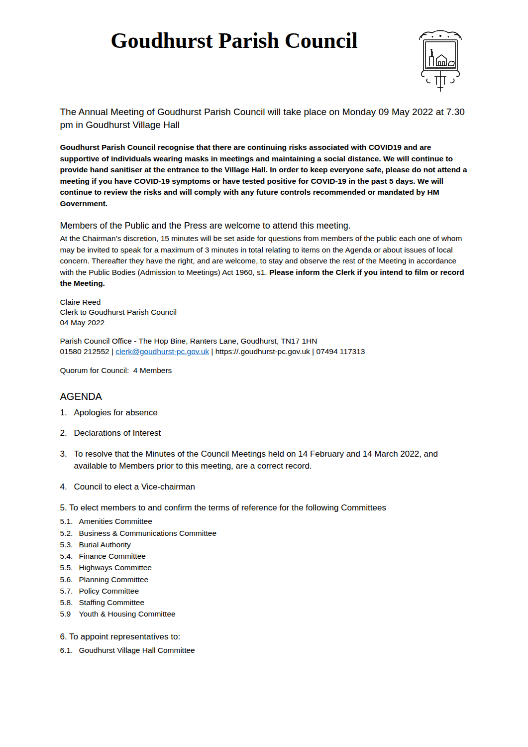Goudhurst Parish Council
The Annual Meeting of Goudhurst Parish Council will take place on Monday 09 May 2022 at 7.30 pm in Goudhurst Village Hall
Goudhurst Parish Council recognise that there are continuing risks associated with COVID19 and are supportive of individuals wearing masks in meetings and maintaining a social distance. We will continue to provide hand sanitiser at the entrance to the Village Hall. In order to keep everyone safe, please do not attend a meeting if you have COVID-19 symptoms or have tested positive for COVID-19 in the past 5 days. We will continue to review the risks and will comply with any future controls recommended or mandated by HM Government.
Members of the Public and the Press are welcome to attend this meeting.
At the Chairman’s discretion, 15 minutes will be set aside for questions from members of the public each one of whom may be invited to speak for a maximum of 3 minutes in total relating to items on the Agenda or about issues of local concern. Thereafter they have the right, and are welcome, to stay and observe the rest of the Meeting in accordance with the Public Bodies (Admission to Meetings) Act 1960, s1. Please inform the Clerk if you intend to film or record the Meeting.
Claire Reed
Clerk to Goudhurst Parish Council
04 May 2022
Parish Council Office - The Hop Bine, Ranters Lane, Goudhurst, TN17 1HN
01580 212552 | clerk@goudhurst-pc.gov.uk | https://.goudhurst-pc.gov.uk | 07494 117313
Quorum for Council: 4 Members
AGENDA
1. Apologies for absence
2. Declarations of Interest
3. To resolve that the Minutes of the Council Meetings held on 14 February and 14 March 2022, and available to Members prior to this meeting, are a correct record.
4. Council to elect a Vice-chairman
5. To elect members to and confirm the terms of reference for the following Committees
5.1. Amenities Committee
5.2. Business & Communications Committee
5.3. Burial Authority
5.4. Finance Committee
5.5. Highways Committee
5.6. Planning Committee
5.7. Policy Committee
5.8. Staffing Committee
5.9 Youth & Housing Committee
6. To appoint representatives to:
6.1. Goudhurst Village Hall Committee